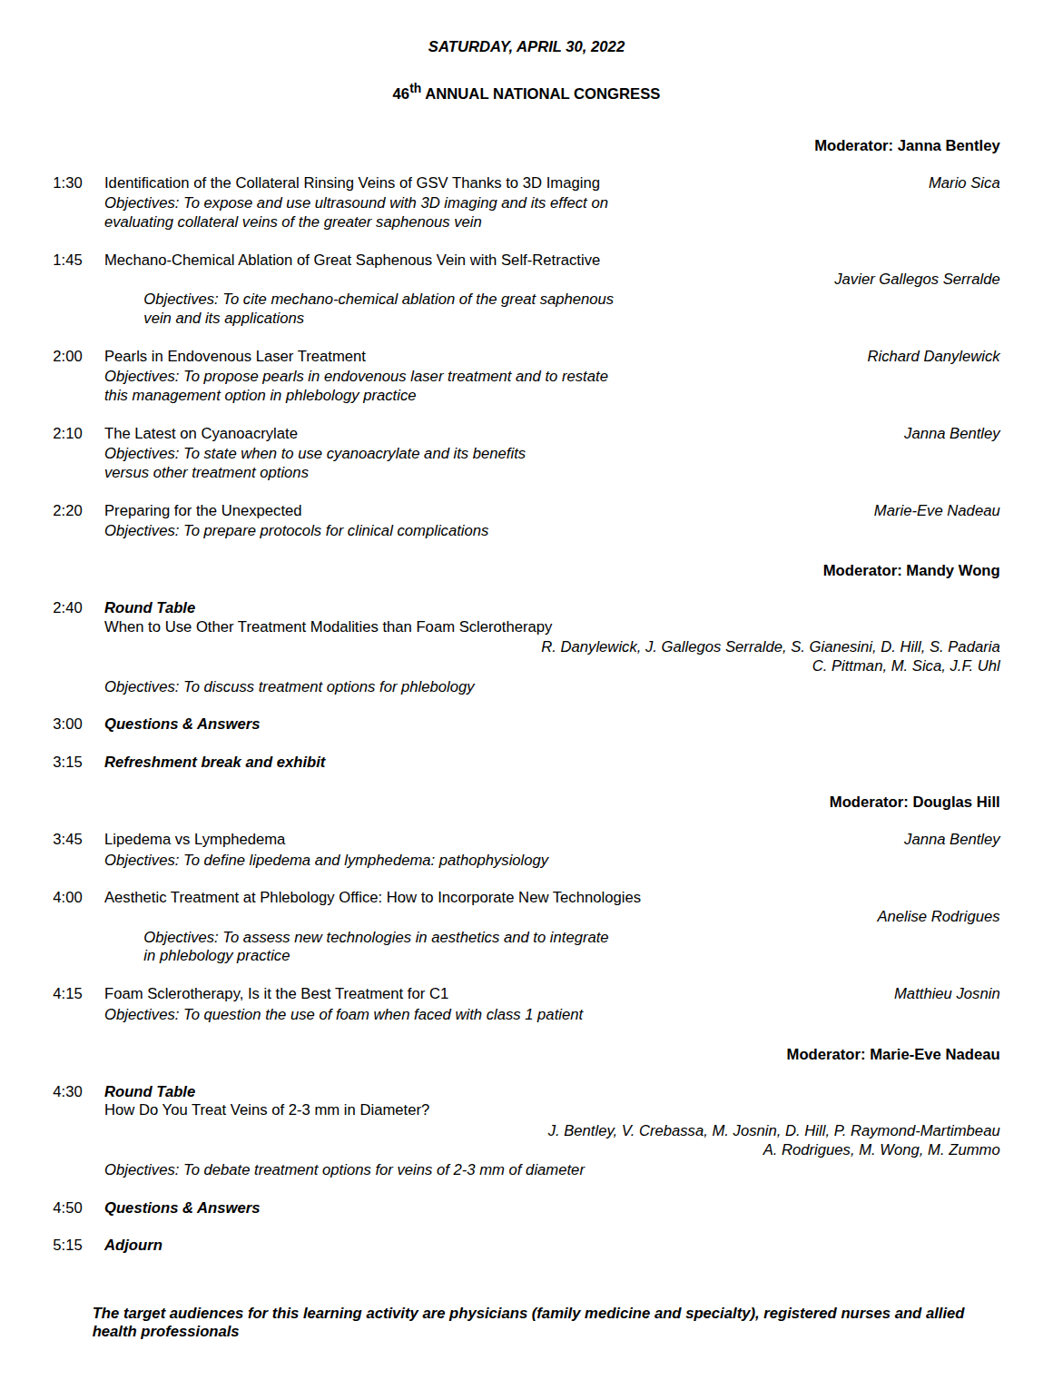SATURDAY, APRIL 30, 2022
46th ANNUAL NATIONAL CONGRESS
Moderator: Janna Bentley
1:30
Identification of the Collateral Rinsing Veins of GSV Thanks to 3D Imaging Mario Sica
Objectives: To expose and use ultrasound with 3D imaging and its effect on
evaluating collateral veins of the greater saphenous vein
1:45
Mechano-Chemical Ablation of Great Saphenous Vein with Self-Retractive
Javier Gallegos Serralde
Objectives: To cite mechano-chemical ablation of the great saphenous
vein and its applications
2:00
Pearls in Endovenous Laser Treatment Richard Danylewick
Objectives: To propose pearls in endovenous laser treatment and to restate
this management option in phlebology practice
2:10
The Latest on Cyanoacrylate Janna Bentley
Objectives: To state when to use cyanoacrylate and its benefits
versus other treatment options
2:20
Preparing for the Unexpected Marie-Eve Nadeau
Objectives: To prepare protocols for clinical complications
Moderator: Mandy Wong
2:40
Round Table
When to Use Other Treatment Modalities than Foam Sclerotherapy
R. Danylewick, J. Gallegos Serralde, S. Gianesini, D. Hill, S. Padaria
C. Pittman, M. Sica, J.F. Uhl
Objectives: To discuss treatment options for phlebology
3:00
Questions & Answers
3:15
Refreshment break and exhibit
Moderator: Douglas Hill
3:45
Lipedema vs Lymphedema Janna Bentley
Objectives: To define lipedema and lymphedema: pathophysiology
4:00
Aesthetic Treatment at Phlebology Office: How to Incorporate New Technologies
Anelise Rodrigues
Objectives: To assess new technologies in aesthetics and to integrate
in phlebology practice
4:15
Foam Sclerotherapy, Is it the Best Treatment for C1 Matthieu Josnin
Objectives: To question the use of foam when faced with class 1 patient
Moderator: Marie-Eve Nadeau
4:30
Round Table
How Do You Treat Veins of 2-3 mm in Diameter?
J. Bentley, V. Crebassa, M. Josnin, D. Hill, P. Raymond-Martimbeau
A. Rodrigues, M. Wong, M. Zummo
Objectives: To debate treatment options for veins of 2-3 mm of diameter
4:50
Questions & Answers
5:15
Adjourn
The target audiences for this learning activity are physicians (family medicine and specialty), registered nurses and allied health professionals